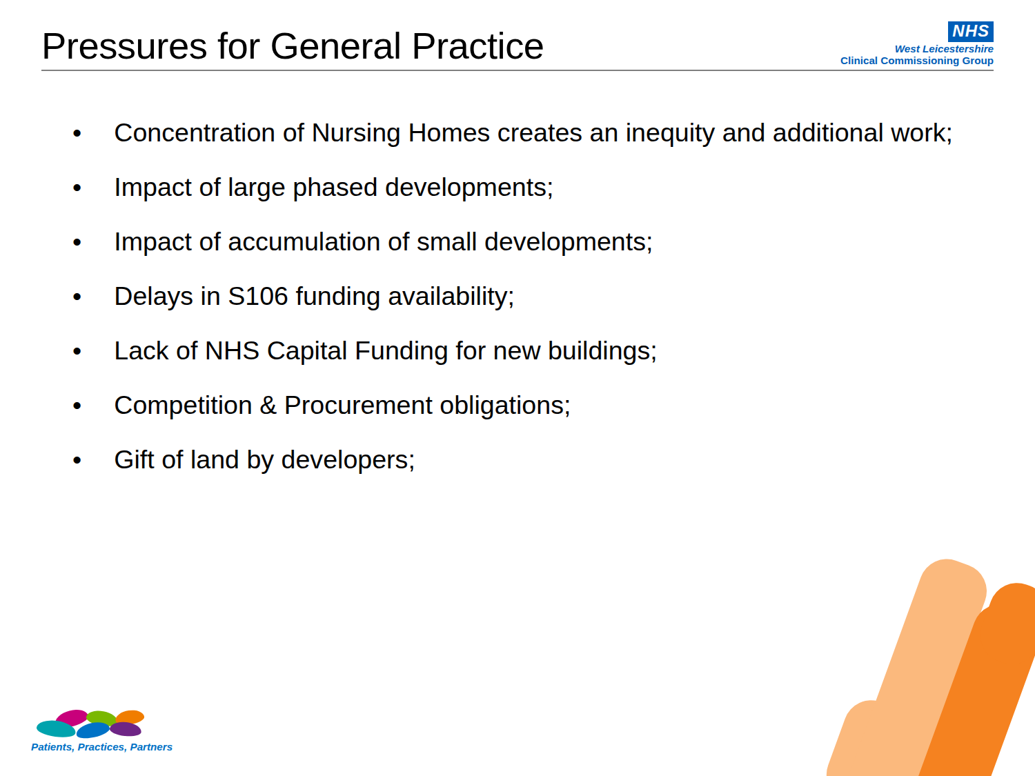NHS
West Leicestershire
Clinical Commissioning Group
Pressures for General Practice
Concentration of Nursing Homes creates an inequity and additional work;
Impact of large phased developments;
Impact of accumulation of small developments;
Delays in S106 funding availability;
Lack of NHS Capital Funding for new buildings;
Competition & Procurement obligations;
Gift of land by developers;
Patients, Practices, Partners